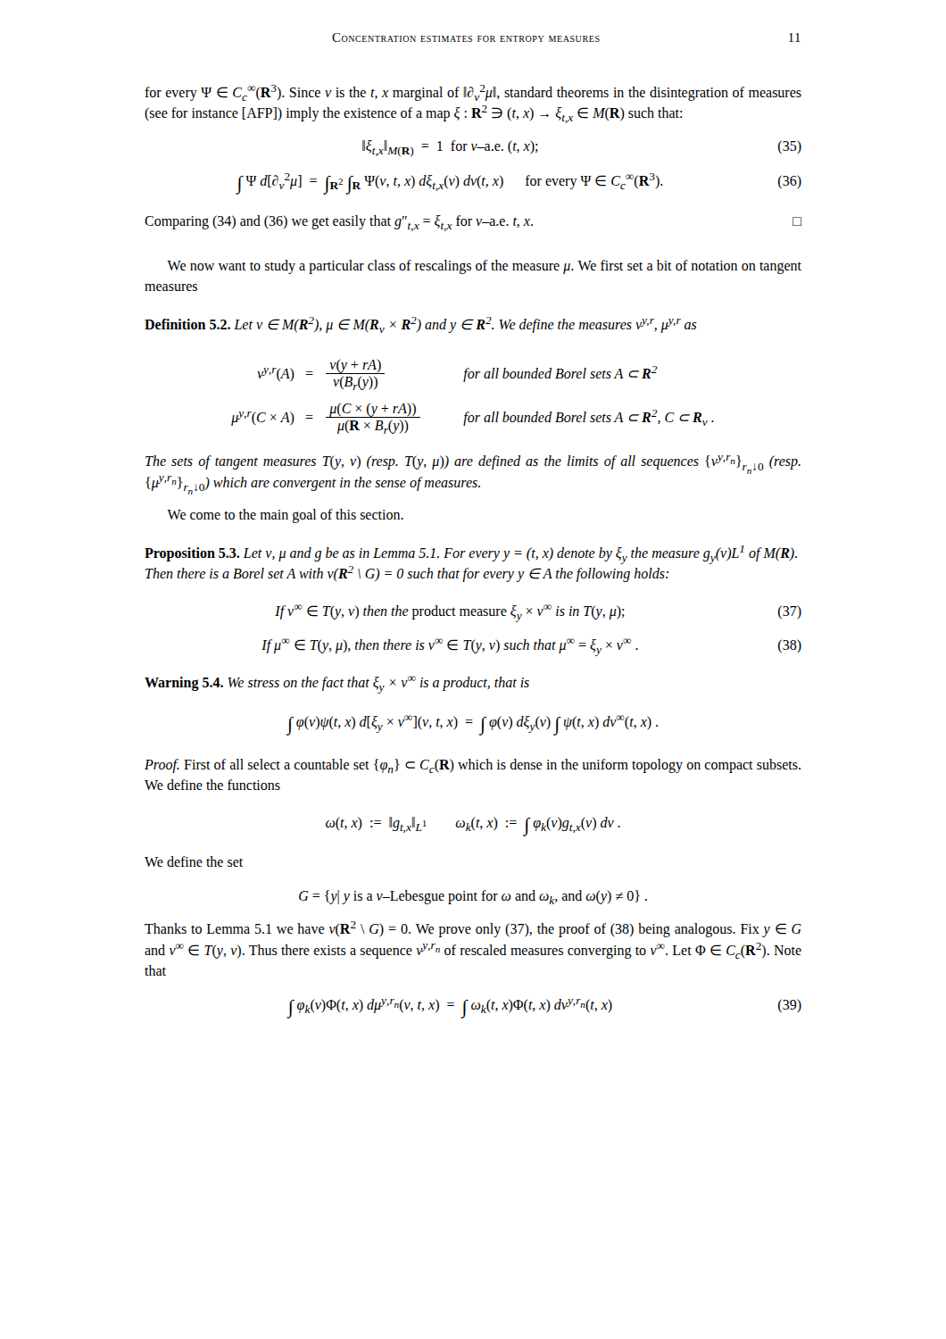Concentration estimates for entropy measures 11
for every Ψ ∈ Cc∞(R3). Since ν is the t, x marginal of ‖∂v2μ‖, standard theorems in the disintegration of measures (see for instance [AFP]) imply the existence of a map ξ : R2 ∋ (t, x) → ξt,x ∈ M(R) such that:
‖ξt,x‖M(R) = 1 for ν–a.e. (t, x);
(35)
∫ Ψ d[∂v2μ] = ∫R2 ∫R Ψ(v, t, x) dξt,x(v) dν(t, x) for every Ψ ∈ Cc∞(R3).
(36)
Comparing (34) and (36) we get easily that g″t,x = ξt,x for ν–a.e. t, x. □
We now want to study a particular class of rescalings of the measure μ. We first set a bit of notation on tangent measures
Definition 5.2. Let ν ∈ M(R2), μ ∈ M(Rv × R2) and y ∈ R2. We define the measures νy,r, μy,r as
| ν y , r ( A ) | = | ν ( y + rA ) ν ( B r ( y )) | for all bounded Borel sets A ⊂ R 2 |
| μ y , r ( C × A ) | = | μ ( C × ( y + rA )) μ ( R × B r ( y )) | for all bounded Borel sets A ⊂ R 2 , C ⊂ R v . |
The sets of tangent measures T(y, ν) (resp. T(y, μ)) are defined as the limits of all sequences {νy,rn}rn↓0 (resp. {μy,rn}rn↓0) which are convergent in the sense of measures.
We come to the main goal of this section.
Proposition 5.3. Let ν, μ and g be as in Lemma 5.1. For every y = (t, x) denote by ξy the measure gy(v)L1 of M(R). Then there is a Borel set A with ν(R2 \ G) = 0 such that for every y ∈ A the following holds:
If ν∞ ∈ T(y, ν) then the product measure ξy × ν∞ is in T(y, μ);
(37)
If μ∞ ∈ T(y, μ), then there is ν∞ ∈ T(y, ν) such that μ∞ = ξy × ν∞ .
(38)
Warning 5.4. We stress on the fact that ξy × ν∞ is a product, that is
∫ φ(v)ψ(t, x) d[ξy × ν∞](v, t, x) = ∫ φ(v) dξy(v) ∫ ψ(t, x) dν∞(t, x) .
Proof. First of all select a countable set {φn} ⊂ Cc(R) which is dense in the uniform topology on compact subsets. We define the functions
ω(t, x) := ‖gt,x‖L1 ωk(t, x) := ∫ φk(v)gt,x(v) dv .
We define the set
G = {y| y is a ν–Lebesgue point for ω and ωk, and ω(y) ≠ 0} .
Thanks to Lemma 5.1 we have ν(R2 \ G) = 0. We prove only (37), the proof of (38) being analogous. Fix y ∈ G and ν∞ ∈ T(y, ν). Thus there exists a sequence νy,rn of rescaled measures converging to ν∞. Let Φ ∈ Cc(R2). Note that
∫ φk(v)Φ(t, x) dμy,rn(v, t, x) = ∫ ωk(t, x)Φ(t, x) dνy,rn(t, x)
(39)